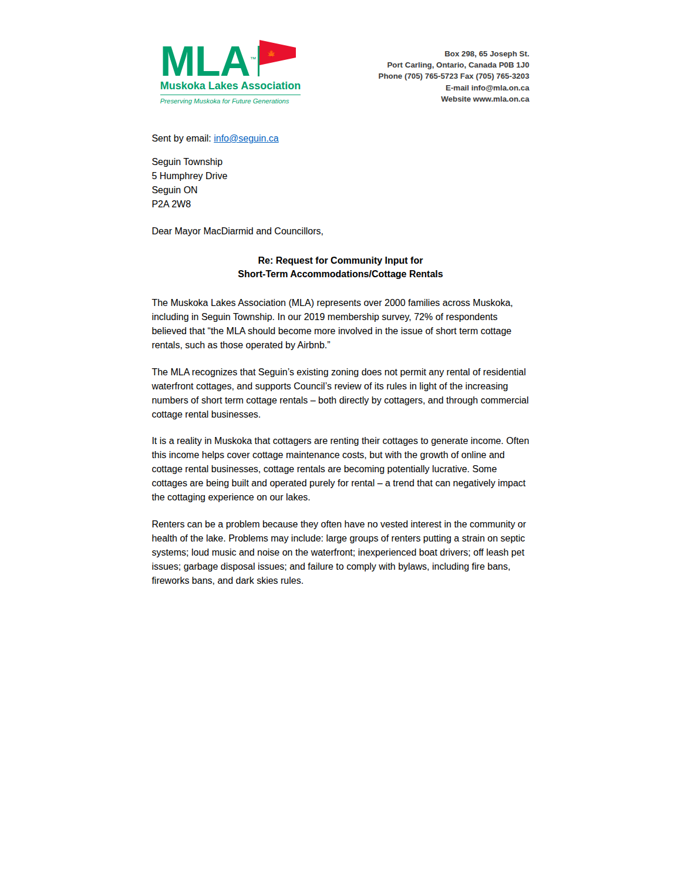MLA™ 🍁
Muskoka Lakes Association
Preserving Muskoka for Future Generations
Box 298, 65 Joseph St.
Port Carling, Ontario, Canada P0B 1J0
Phone (705) 765-5723 Fax (705) 765-3203
E-mail info@mla.on.ca
Website www.mla.on.ca
Sent by email: info@seguin.ca
Seguin Township
5 Humphrey Drive
Seguin ON
P2A 2W8
Dear Mayor MacDiarmid and Councillors,
Re: Request for Community Input for
Short-Term Accommodations/Cottage Rentals
The Muskoka Lakes Association (MLA) represents over 2000 families across Muskoka, including in Seguin Township. In our 2019 membership survey, 72% of respondents believed that “the MLA should become more involved in the issue of short term cottage rentals, such as those operated by Airbnb.”
The MLA recognizes that Seguin’s existing zoning does not permit any rental of residential waterfront cottages, and supports Council’s review of its rules in light of the increasing numbers of short term cottage rentals – both directly by cottagers, and through commercial cottage rental businesses.
It is a reality in Muskoka that cottagers are renting their cottages to generate income. Often this income helps cover cottage maintenance costs, but with the growth of online and cottage rental businesses, cottage rentals are becoming potentially lucrative. Some cottages are being built and operated purely for rental – a trend that can negatively impact the cottaging experience on our lakes.
Renters can be a problem because they often have no vested interest in the community or health of the lake. Problems may include: large groups of renters putting a strain on septic systems; loud music and noise on the waterfront; inexperienced boat drivers; off leash pet issues; garbage disposal issues; and failure to comply with bylaws, including fire bans, fireworks bans, and dark skies rules.